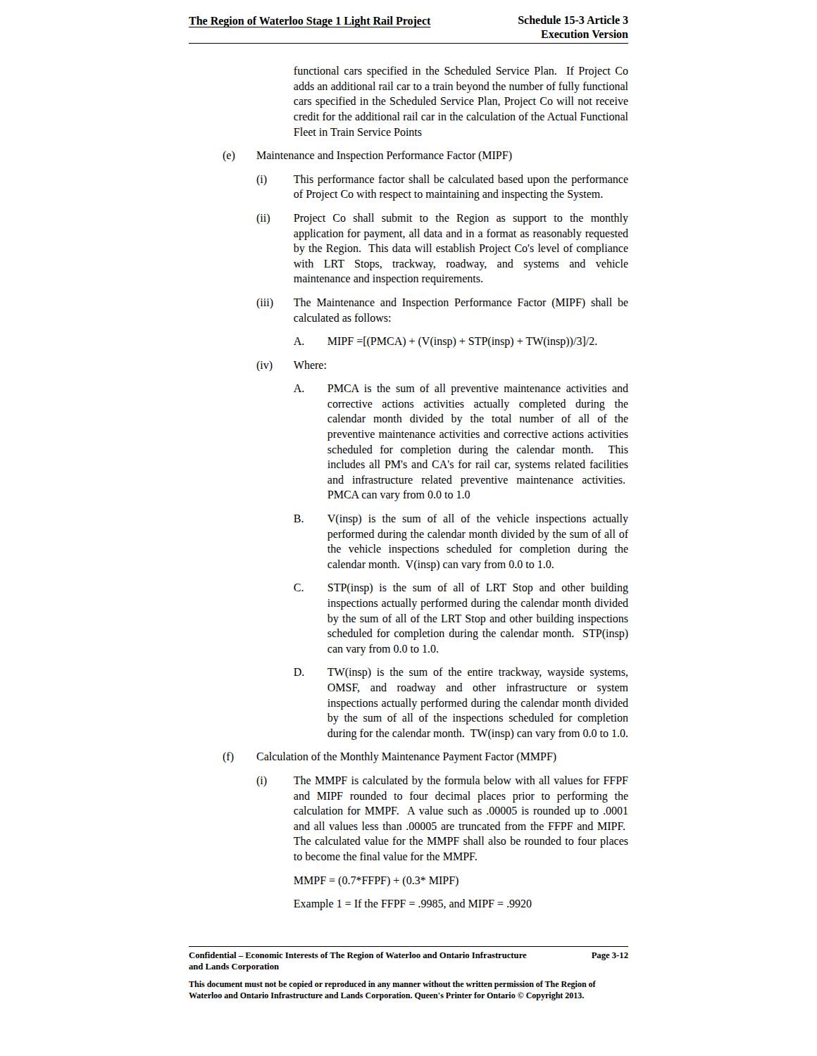Schedule 15-3 Article 3
Execution Version
The Region of Waterloo Stage 1 Light Rail Project
functional cars specified in the Scheduled Service Plan. If Project Co adds an additional rail car to a train beyond the number of fully functional cars specified in the Scheduled Service Plan, Project Co will not receive credit for the additional rail car in the calculation of the Actual Functional Fleet in Train Service Points
(e)
Maintenance and Inspection Performance Factor (MIPF)
(i)
This performance factor shall be calculated based upon the performance of Project Co with respect to maintaining and inspecting the System.
(ii)
Project Co shall submit to the Region as support to the monthly application for payment, all data and in a format as reasonably requested by the Region. This data will establish Project Co's level of compliance with LRT Stops, trackway, roadway, and systems and vehicle maintenance and inspection requirements.
(iii)
The Maintenance and Inspection Performance Factor (MIPF) shall be calculated as follows:
A.
MIPF =[(PMCA) + (V(insp) + STP(insp) + TW(insp))/3]/2.
(iv)
Where:
A.
PMCA is the sum of all preventive maintenance activities and corrective actions activities actually completed during the calendar month divided by the total number of all of the preventive maintenance activities and corrective actions activities scheduled for completion during the calendar month. This includes all PM's and CA's for rail car, systems related facilities and infrastructure related preventive maintenance activities. PMCA can vary from 0.0 to 1.0
B.
V(insp) is the sum of all of the vehicle inspections actually performed during the calendar month divided by the sum of all of the vehicle inspections scheduled for completion during the calendar month. V(insp) can vary from 0.0 to 1.0.
C.
STP(insp) is the sum of all of LRT Stop and other building inspections actually performed during the calendar month divided by the sum of all of the LRT Stop and other building inspections scheduled for completion during the calendar month. STP(insp) can vary from 0.0 to 1.0.
D.
TW(insp) is the sum of the entire trackway, wayside systems, OMSF, and roadway and other infrastructure or system inspections actually performed during the calendar month divided by the sum of all of the inspections scheduled for completion during for the calendar month. TW(insp) can vary from 0.0 to 1.0.
(f)
Calculation of the Monthly Maintenance Payment Factor (MMPF)
(i)
The MMPF is calculated by the formula below with all values for FFPF and MIPF rounded to four decimal places prior to performing the calculation for MMPF. A value such as .00005 is rounded up to .0001 and all values less than .00005 are truncated from the FFPF and MIPF. The calculated value for the MMPF shall also be rounded to four places to become the final value for the MMPF.
MMPF = (0.7*FFPF) + (0.3* MIPF)
Example 1 = If the FFPF = .9985, and MIPF = .9920
Confidential – Economic Interests of The Region of Waterloo and Ontario Infrastructure and Lands Corporation
Page 3-12
This document must not be copied or reproduced in any manner without the written permission of The Region of Waterloo and Ontario Infrastructure and Lands Corporation. Queen's Printer for Ontario © Copyright 2013.